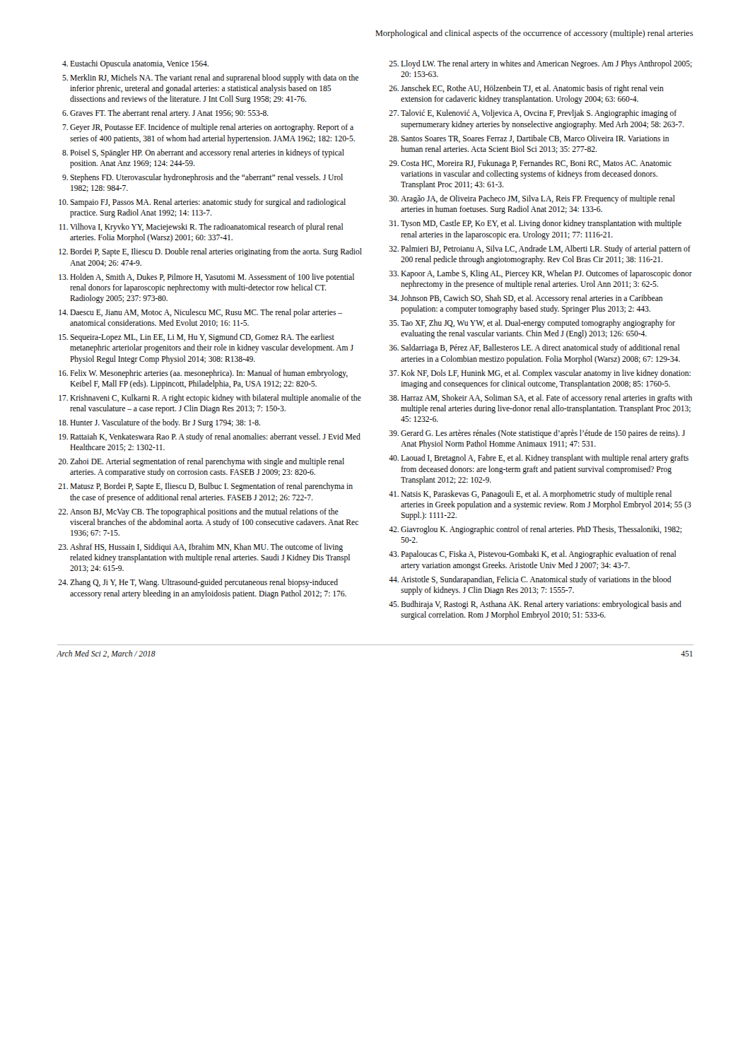Morphological and clinical aspects of the occurrence of accessory (multiple) renal arteries
Eustachi Opuscula anatomia, Venice 1564.
Merklin RJ, Michels NA. The variant renal and suprarenal blood supply with data on the inferior phrenic, ureteral and gonadal arteries: a statistical analysis based on 185 dissections and reviews of the literature. J Int Coll Surg 1958; 29: 41-76.
Graves FT. The aberrant renal artery. J Anat 1956; 90: 553-8.
Geyer JR, Poutasse EF. Incidence of multiple renal arteries on aortography. Report of a series of 400 patients, 381 of whom had arterial hypertension. JAMA 1962; 182: 120-5.
Poisel S, Spängler HP. On aberrant and accessory renal arteries in kidneys of typical position. Anat Anz 1969; 124: 244-59.
Stephens FD. Uterovascular hydronephrosis and the “aberrant” renal vessels. J Urol 1982; 128: 984-7.
Sampaio FJ, Passos MA. Renal arteries: anatomic study for surgical and radiological practice. Surg Radiol Anat 1992; 14: 113-7.
Vilhova I, Kryvko YY, Maciejewski R. The radioanatomical research of plural renal arteries. Folia Morphol (Warsz) 2001; 60: 337-41.
Bordei P, Sapte E, Iliescu D. Double renal arteries originating from the aorta. Surg Radiol Anat 2004; 26: 474-9.
Holden A, Smith A, Dukes P, Pilmore H, Yasutomi M. Assessment of 100 live potential renal donors for laparoscopic nephrectomy with multi-detector row helical CT. Radiology 2005; 237: 973-80.
Daescu E, Jianu AM, Motoc A, Niculescu MC, Rusu MC. The renal polar arteries – anatomical considerations. Med Evolut 2010; 16: 11-5.
Sequeira-Lopez ML, Lin EE, Li M, Hu Y, Sigmund CD, Gomez RA. The earliest metanephric arteriolar progenitors and their role in kidney vascular development. Am J Physiol Regul Integr Comp Physiol 2014; 308: R138-49.
Felix W. Mesonephric arteries (aa. mesonephrica). In: Manual of human embryology, Keibel F, Mall FP (eds). Lippincott, Philadelphia, Pa, USA 1912; 22: 820-5.
Krishnaveni C, Kulkarni R. A right ectopic kidney with bilateral multiple anomalie of the renal vasculature – a case report. J Clin Diagn Res 2013; 7: 150-3.
Hunter J. Vasculature of the body. Br J Surg 1794; 38: 1-8.
Rattaiah K, Venkateswara Rao P. A study of renal anomalies: aberrant vessel. J Evid Med Healthcare 2015; 2: 1302-11.
Zahoi DE. Arterial segmentation of renal parenchyma with single and multiple renal arteries. A comparative study on corrosion casts. FASEB J 2009; 23: 820-6.
Matusz P, Bordei P, Sapte E, Iliescu D, Bulbuc I. Segmentation of renal parenchyma in the case of presence of additional renal arteries. FASEB J 2012; 26: 722-7.
Anson BJ, McVay CB. The topographical positions and the mutual relations of the visceral branches of the abdominal aorta. A study of 100 consecutive cadavers. Anat Rec 1936; 67: 7-15.
Ashraf HS, Hussain I, Siddiqui AA, Ibrahim MN, Khan MU. The outcome of living related kidney transplantation with multiple renal arteries. Saudi J Kidney Dis Transpl 2013; 24: 615-9.
Zhang Q, Ji Y, He T, Wang. Ultrasound-guided percutaneous renal biopsy-induced accessory renal artery bleeding in an amyloidosis patient. Diagn Pathol 2012; 7: 176.
Lloyd LW. The renal artery in whites and American Negroes. Am J Phys Anthropol 2005; 20: 153-63.
Janschek EC, Rothe AU, Hölzenbein TJ, et al. Anatomic basis of right renal vein extension for cadaveric kidney transplantation. Urology 2004; 63: 660-4.
Talović E, Kulenović A, Voljevica A, Ovcina F, Prevljak S. Angiographic imaging of supernumerary kidney arteries by nonselective angiography. Med Arh 2004; 58: 263-7.
Santos Soares TR, Soares Ferraz J, Dartibale CB, Marco Oliveira IR. Variations in human renal arteries. Acta Scient Biol Sci 2013; 35: 277-82.
Costa HC, Moreira RJ, Fukunaga P, Fernandes RC, Boni RC, Matos AC. Anatomic variations in vascular and collecting systems of kidneys from deceased donors. Transplant Proc 2011; 43: 61-3.
Aragão JA, de Oliveira Pacheco JM, Silva LA, Reis FP. Frequency of multiple renal arteries in human foetuses. Surg Radiol Anat 2012; 34: 133-6.
Tyson MD, Castle EP, Ko EY, et al. Living donor kidney transplantation with multiple renal arteries in the laparoscopic era. Urology 2011; 77: 1116-21.
Palmieri BJ, Petroianu A, Silva LC, Andrade LM, Alberti LR. Study of arterial pattern of 200 renal pedicle through angiotomography. Rev Col Bras Cir 2011; 38: 116-21.
Kapoor A, Lambe S, Kling AL, Piercey KR, Whelan PJ. Outcomes of laparoscopic donor nephrectomy in the presence of multiple renal arteries. Urol Ann 2011; 3: 62-5.
Johnson PB, Cawich SO, Shah SD, et al. Accessory renal arteries in a Caribbean population: a computer tomography based study. Springer Plus 2013; 2: 443.
Tao XF, Zhu JQ, Wu YW, et al. Dual-energy computed tomography angiography for evaluating the renal vascular variants. Chin Med J (Engl) 2013; 126: 650-4.
Saldarriaga B, Pérez AF, Ballesteros LE. A direct anatomical study of additional renal arteries in a Colombian mestizo population. Folia Morphol (Warsz) 2008; 67: 129-34.
Kok NF, Dols LF, Hunink MG, et al. Complex vascular anatomy in live kidney donation: imaging and consequences for clinical outcome, Transplantation 2008; 85: 1760-5.
Harraz AM, Shokeir AA, Soliman SA, et al. Fate of accessory renal arteries in grafts with multiple renal arteries during live-donor renal allo-transplantation. Transplant Proc 2013; 45: 1232-6.
Gerard G. Les artères rénales (Note statistique d’après l’étude de 150 paires de reins). J Anat Physiol Norm Pathol Homme Animaux 1911; 47: 531.
Laouad I, Bretagnol A, Fabre E, et al. Kidney transplant with multiple renal artery grafts from deceased donors: are long-term graft and patient survival compromised? Prog Transplant 2012; 22: 102-9.
Natsis K, Paraskevas G, Panagouli E, et al. A morphometric study of multiple renal arteries in Greek population and a systemic review. Rom J Morphol Embryol 2014; 55 (3 Suppl.): 1111-22.
Giavroglou K. Angiographic control of renal arteries. PhD Thesis, Thessaloniki, 1982; 50-2.
Papaloucas C, Fiska A, Pistevou-Gombaki K, et al. Angiographic evaluation of renal artery variation amongst Greeks. Aristotle Univ Med J 2007; 34: 43-7.
Aristotle S, Sundarapandian, Felicia C. Anatomical study of variations in the blood supply of kidneys. J Clin Diagn Res 2013; 7: 1555-7.
Budhiraja V, Rastogi R, Asthana AK. Renal artery variations: embryological basis and surgical correlation. Rom J Morphol Embryol 2010; 51: 533-6.
Arch Med Sci 2, March / 2018
451